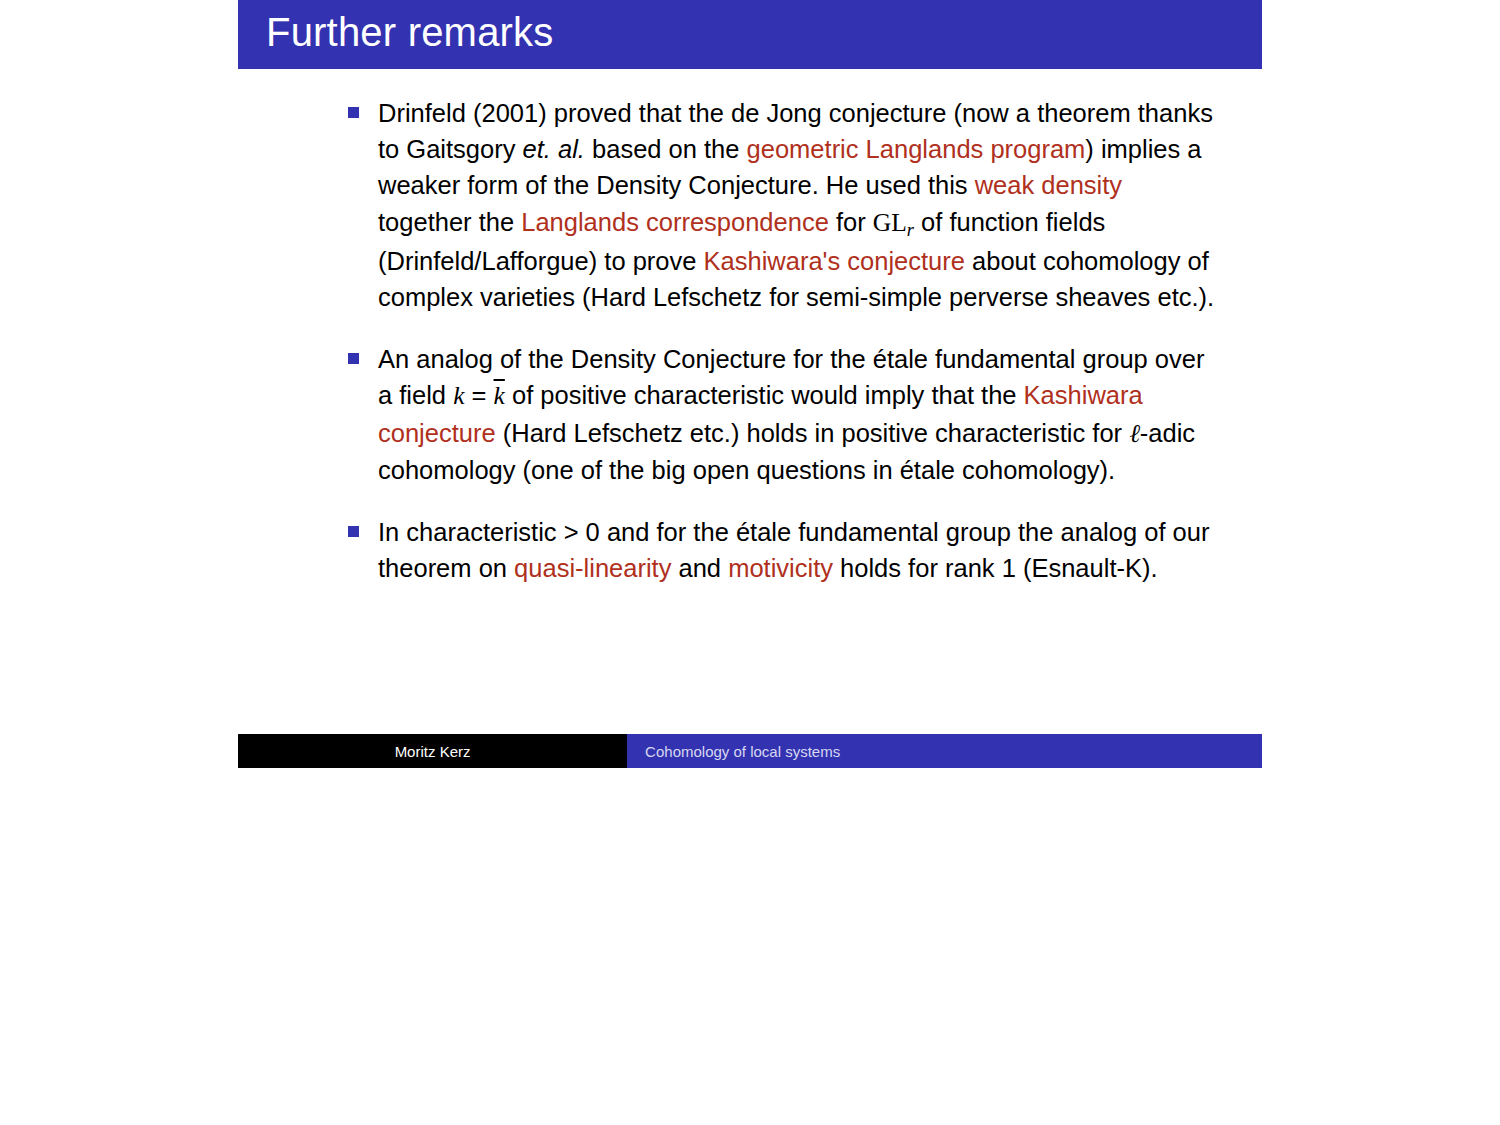Further remarks
Drinfeld (2001) proved that the de Jong conjecture (now a theorem thanks to Gaitsgory et. al. based on the geometric Langlands program) implies a weaker form of the Density Conjecture. He used this weak density together the Langlands correspondence for GL r of function fields (Drinfeld/Lafforgue) to prove Kashiwara's conjecture about cohomology of complex varieties (Hard Lefschetz for semi-simple perverse sheaves etc.).
An analog of the Density Conjecture for the étale fundamental group over a field k = k of positive characteristic would imply that the Kashiwara conjecture (Hard Lefschetz etc.) holds in positive characteristic for ℓ-adic cohomology (one of the big open questions in étale cohomology).
In characteristic > 0 and for the étale fundamental group the analog of our theorem on quasi-linearity and motivicity holds for rank 1 (Esnault-K).
Moritz Kerz
Cohomology of local systems